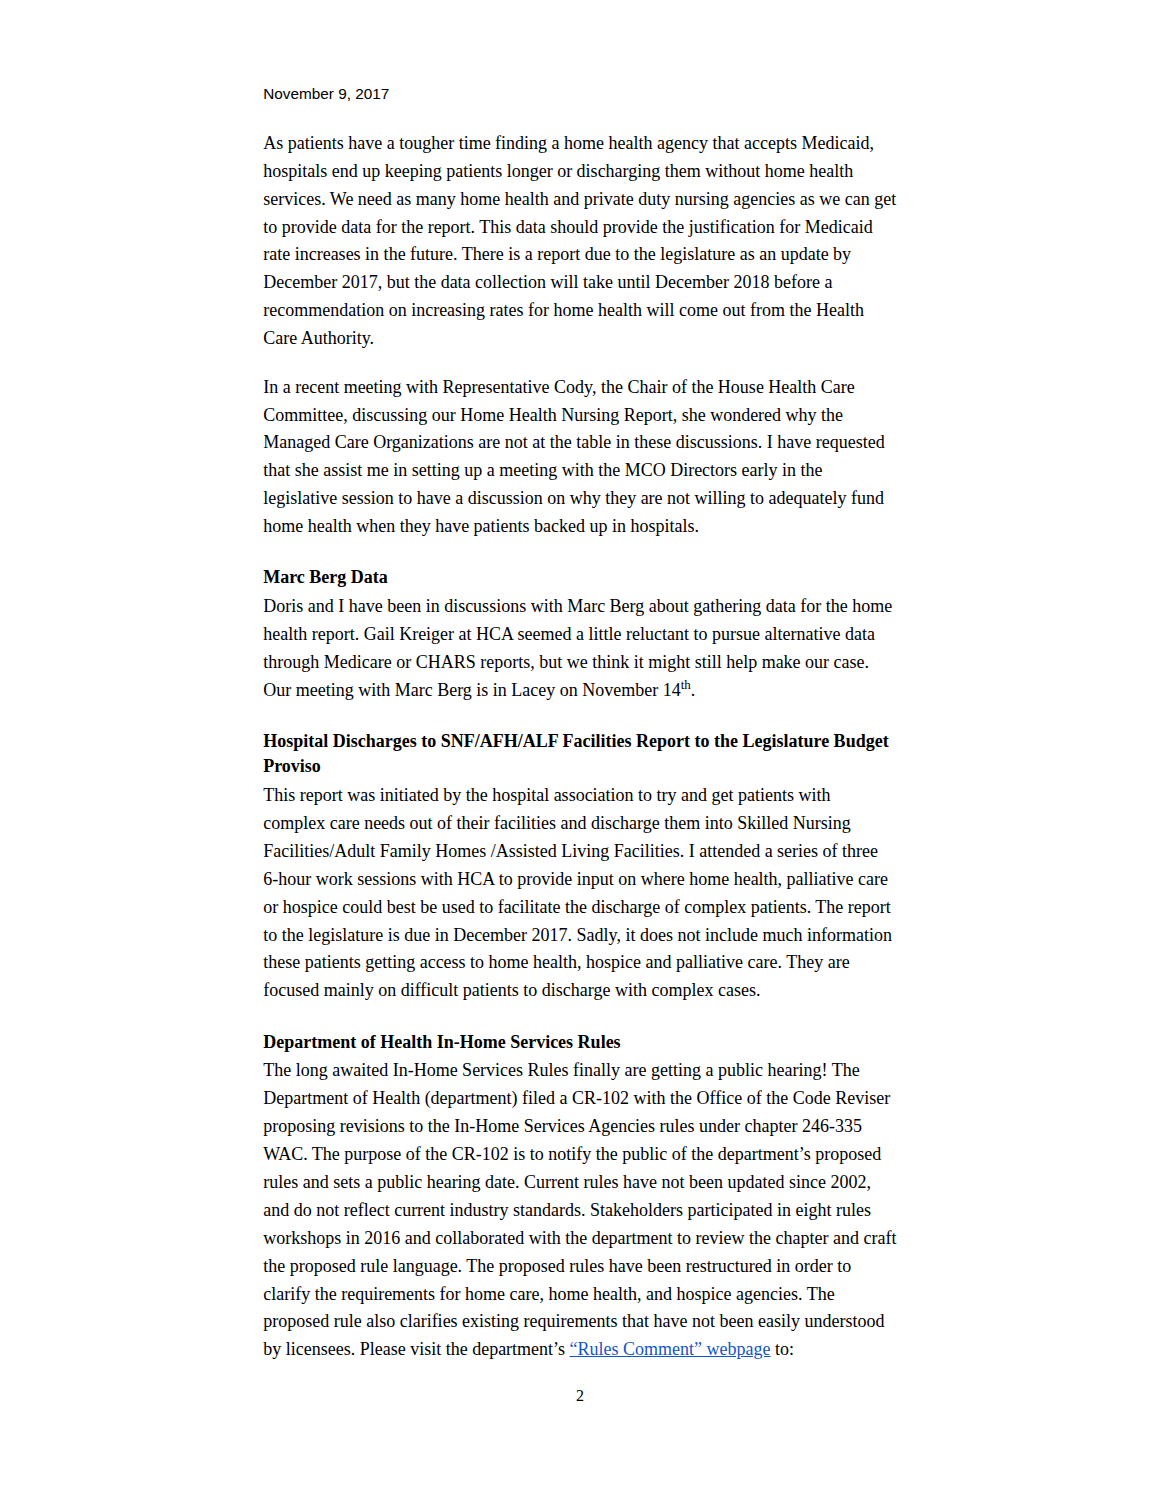November 9, 2017
As patients have a tougher time finding a home health agency that accepts Medicaid, hospitals end up keeping patients longer or discharging them without home health services. We need as many home health and private duty nursing agencies as we can get to provide data for the report. This data should provide the justification for Medicaid rate increases in the future. There is a report due to the legislature as an update by December 2017, but the data collection will take until December 2018 before a recommendation on increasing rates for home health will come out from the Health Care Authority.
In a recent meeting with Representative Cody, the Chair of the House Health Care Committee, discussing our Home Health Nursing Report, she wondered why the Managed Care Organizations are not at the table in these discussions. I have requested that she assist me in setting up a meeting with the MCO Directors early in the legislative session to have a discussion on why they are not willing to adequately fund home health when they have patients backed up in hospitals.
Marc Berg Data
Doris and I have been in discussions with Marc Berg about gathering data for the home health report. Gail Kreiger at HCA seemed a little reluctant to pursue alternative data through Medicare or CHARS reports, but we think it might still help make our case. Our meeting with Marc Berg is in Lacey on November 14th.
Hospital Discharges to SNF/AFH/ALF Facilities Report to the Legislature Budget Proviso
This report was initiated by the hospital association to try and get patients with complex care needs out of their facilities and discharge them into Skilled Nursing Facilities/Adult Family Homes /Assisted Living Facilities. I attended a series of three 6-hour work sessions with HCA to provide input on where home health, palliative care or hospice could best be used to facilitate the discharge of complex patients. The report to the legislature is due in December 2017. Sadly, it does not include much information these patients getting access to home health, hospice and palliative care. They are focused mainly on difficult patients to discharge with complex cases.
Department of Health In-Home Services Rules
The long awaited In-Home Services Rules finally are getting a public hearing! The Department of Health (department) filed a CR-102 with the Office of the Code Reviser proposing revisions to the In-Home Services Agencies rules under chapter 246-335 WAC. The purpose of the CR-102 is to notify the public of the department’s proposed rules and sets a public hearing date. Current rules have not been updated since 2002, and do not reflect current industry standards. Stakeholders participated in eight rules workshops in 2016 and collaborated with the department to review the chapter and craft the proposed rule language. The proposed rules have been restructured in order to clarify the requirements for home care, home health, and hospice agencies. The proposed rule also clarifies existing requirements that have not been easily understood by licensees. Please visit the department’s “Rules Comment” webpage to:
2